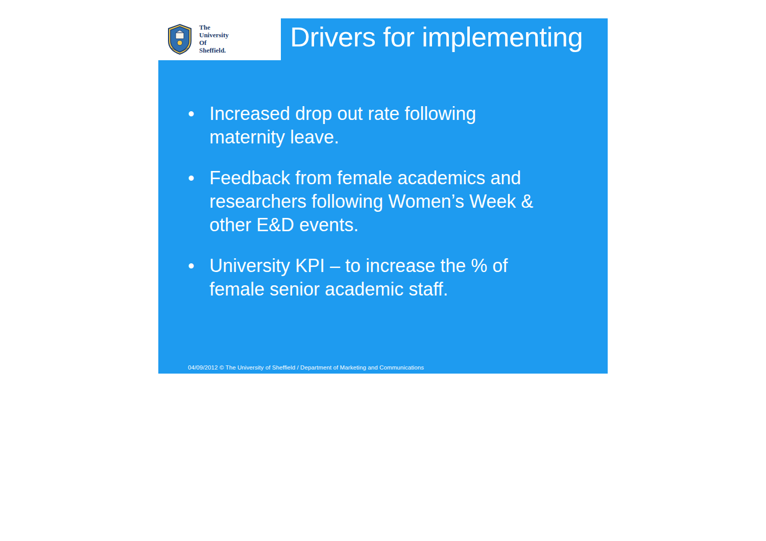The
University
Of
Sheffield.
Drivers for implementing
Increased drop out rate following maternity leave.
Feedback from female academics and researchers following Women’s Week & other E&D events.
University KPI – to increase the % of female senior academic staff.
04/09/2012 © The University of Sheffield / Department of Marketing and Communications